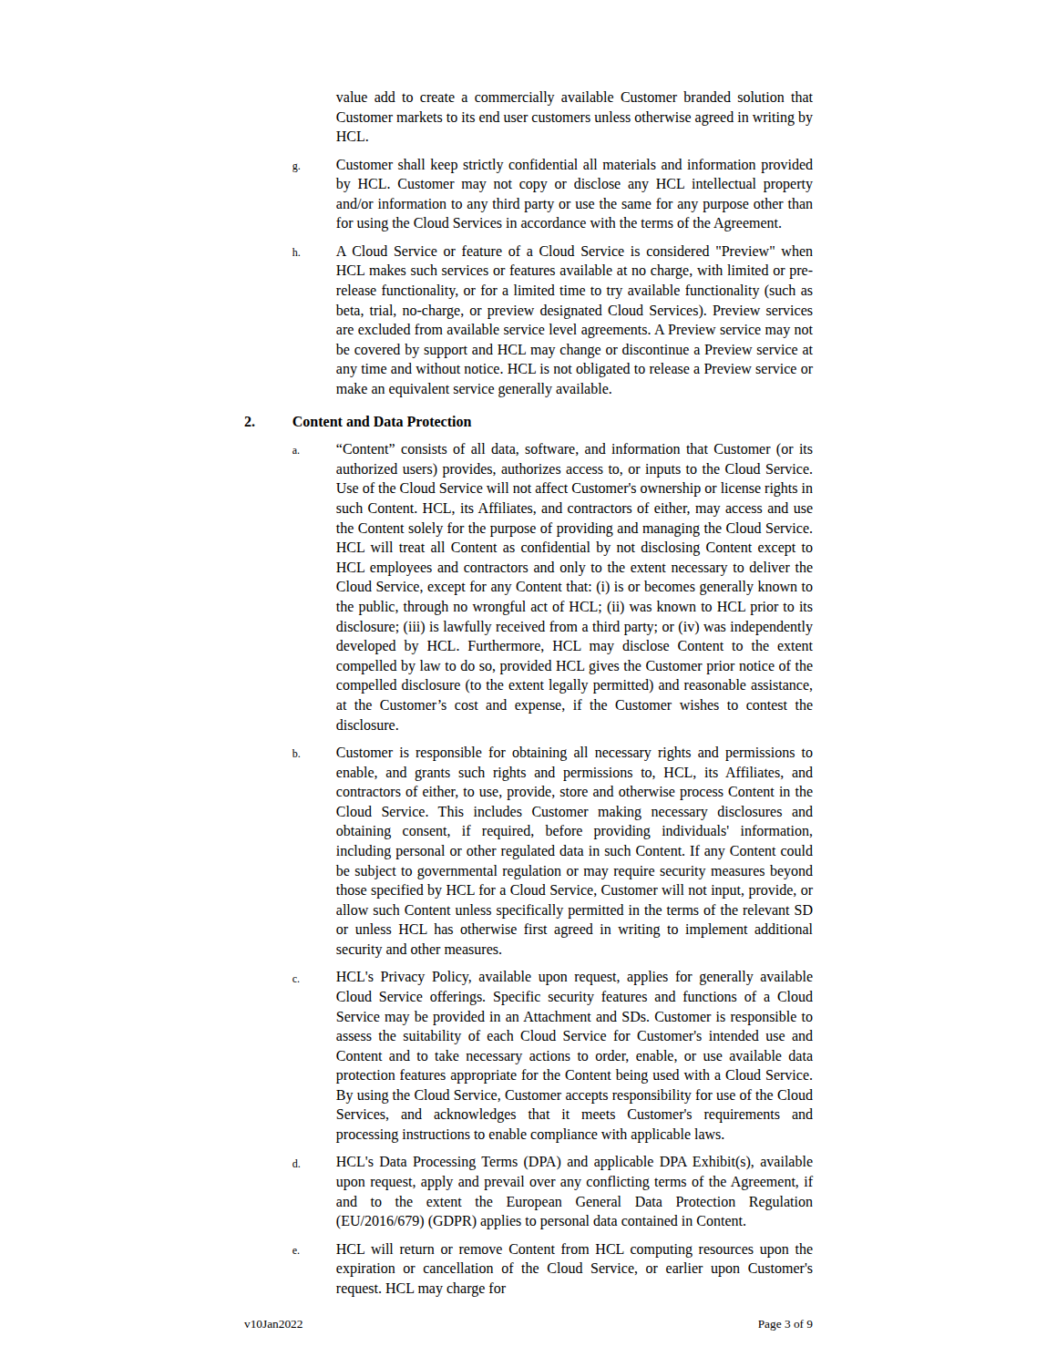value add to create a commercially available Customer branded solution that Customer markets to its end user customers unless otherwise agreed in writing by HCL.
g.
Customer shall keep strictly confidential all materials and information provided by HCL. Customer may not copy or disclose any HCL intellectual property and/or information to any third party or use the same for any purpose other than for using the Cloud Services in accordance with the terms of the Agreement.
h.
A Cloud Service or feature of a Cloud Service is considered "Preview" when HCL makes such services or features available at no charge, with limited or pre-release functionality, or for a limited time to try available functionality (such as beta, trial, no-charge, or preview designated Cloud Services). Preview services are excluded from available service level agreements. A Preview service may not be covered by support and HCL may change or discontinue a Preview service at any time and without notice. HCL is not obligated to release a Preview service or make an equivalent service generally available.
2.
Content and Data Protection
a.
“Content” consists of all data, software, and information that Customer (or its authorized users) provides, authorizes access to, or inputs to the Cloud Service. Use of the Cloud Service will not affect Customer's ownership or license rights in such Content. HCL, its Affiliates, and contractors of either, may access and use the Content solely for the purpose of providing and managing the Cloud Service. HCL will treat all Content as confidential by not disclosing Content except to HCL employees and contractors and only to the extent necessary to deliver the Cloud Service, except for any Content that: (i) is or becomes generally known to the public, through no wrongful act of HCL; (ii) was known to HCL prior to its disclosure; (iii) is lawfully received from a third party; or (iv) was independently developed by HCL. Furthermore, HCL may disclose Content to the extent compelled by law to do so, provided HCL gives the Customer prior notice of the compelled disclosure (to the extent legally permitted) and reasonable assistance, at the Customer’s cost and expense, if the Customer wishes to contest the disclosure.
b.
Customer is responsible for obtaining all necessary rights and permissions to enable, and grants such rights and permissions to, HCL, its Affiliates, and contractors of either, to use, provide, store and otherwise process Content in the Cloud Service. This includes Customer making necessary disclosures and obtaining consent, if required, before providing individuals' information, including personal or other regulated data in such Content. If any Content could be subject to governmental regulation or may require security measures beyond those specified by HCL for a Cloud Service, Customer will not input, provide, or allow such Content unless specifically permitted in the terms of the relevant SD or unless HCL has otherwise first agreed in writing to implement additional security and other measures.
c.
HCL's Privacy Policy, available upon request, applies for generally available Cloud Service offerings. Specific security features and functions of a Cloud Service may be provided in an Attachment and SDs. Customer is responsible to assess the suitability of each Cloud Service for Customer's intended use and Content and to take necessary actions to order, enable, or use available data protection features appropriate for the Content being used with a Cloud Service. By using the Cloud Service, Customer accepts responsibility for use of the Cloud Services, and acknowledges that it meets Customer's requirements and processing instructions to enable compliance with applicable laws.
d.
HCL's Data Processing Terms (DPA) and applicable DPA Exhibit(s), available upon request, apply and prevail over any conflicting terms of the Agreement, if and to the extent the European General Data Protection Regulation (EU/2016/679) (GDPR) applies to personal data contained in Content.
e.
HCL will return or remove Content from HCL computing resources upon the expiration or cancellation of the Cloud Service, or earlier upon Customer's request. HCL may charge for
v10Jan2022 Page 3 of 9